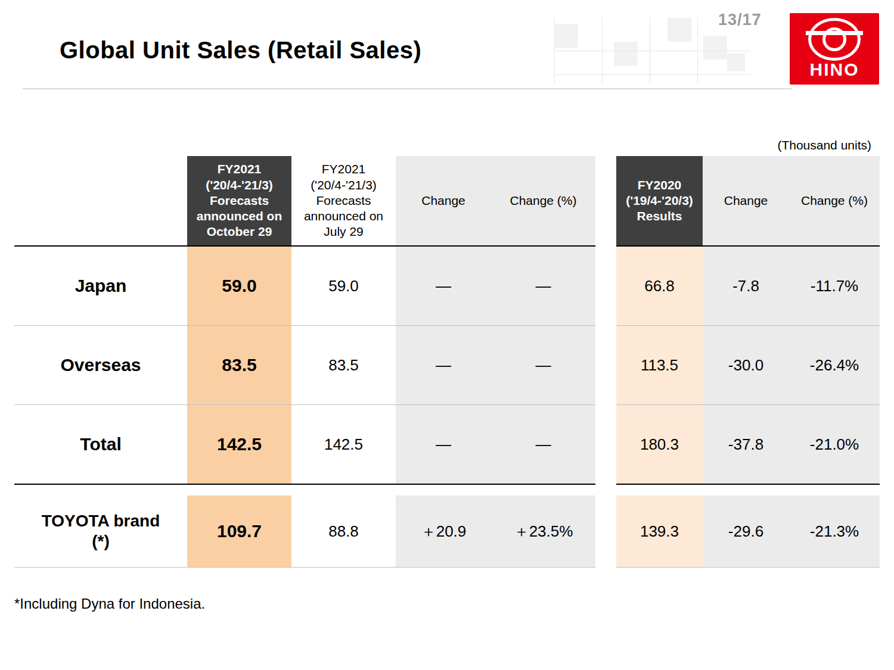13/17
HINO
Global Unit Sales (Retail Sales)
(Thousand units)
| | FY2021 ('20/4-'21/3) Forecasts announced on October 29 | FY2021 ('20/4-'21/3) Forecasts announced on July 29 | Change | Change (%) | | FY2020 ('19/4-'20/3) Results | Change | Change (%) |
| --- | --- | --- | --- | --- | --- | --- | --- | --- |
| Japan | 59.0 | 59.0 | — | — | | 66.8 | -7.8 | -11.7% |
| Overseas | 83.5 | 83.5 | — | — | | 113.5 | -30.0 | -26.4% |
| Total | 142.5 | 142.5 | — | — | | 180.3 | -37.8 | -21.0% |
| TOYOTA brand (*) | 109.7 | 88.8 | ＋20.9 | ＋23.5% | | 139.3 | -29.6 | -21.3% |
*Including Dyna for Indonesia.